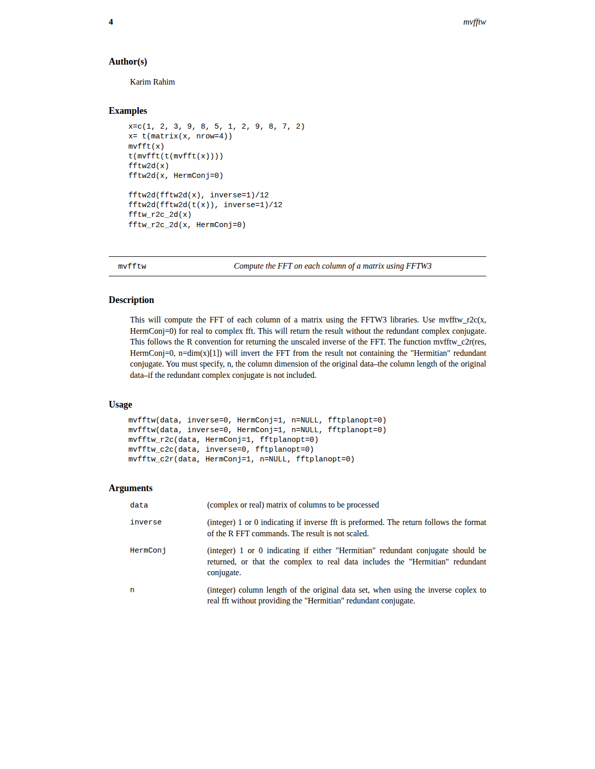4 mvfftw
Author(s)
Karim Rahim
Examples
x=c(1, 2, 3, 9, 8, 5, 1, 2, 9, 8, 7, 2)
x= t(matrix(x, nrow=4))
mvfft(x)
t(mvfft(t(mvfft(x))))
fftw2d(x)
fftw2d(x, HermConj=0)

fftw2d(fftw2d(x), inverse=1)/12
fftw2d(fftw2d(t(x)), inverse=1)/12
fftw_r2c_2d(x)
fftw_r2c_2d(x, HermConj=0)
mvfftw Compute the FFT on each column of a matrix using FFTW3
Description
This will compute the FFT of each column of a matrix using the FFTW3 libraries. Use mvfftw_r2c(x, HermConj=0) for real to complex fft. This will return the result without the redundant complex conjugate. This follows the R convention for returning the unscaled inverse of the FFT. The function mvfftw_c2r(res, HermConj=0, n=dim(x)[1]) will invert the FFT from the result not containing the "Hermitian" redundant conjugate. You must specify, n, the column dimension of the original data–the column length of the original data–if the redundant complex conjugate is not included.
Usage
mvfftw(data, inverse=0, HermConj=1, n=NULL, fftplanopt=0)
mvfftw(data, inverse=0, HermConj=1, n=NULL, fftplanopt=0)
mvfftw_r2c(data, HermConj=1, fftplanopt=0)
mvfftw_c2c(data, inverse=0, fftplanopt=0)
mvfftw_c2r(data, HermConj=1, n=NULL, fftplanopt=0)
Arguments
data
(complex or real) matrix of columns to be processed
inverse
(integer) 1 or 0 indicating if inverse fft is preformed. The return follows the format of the R FFT commands. The result is not scaled.
HermConj
(integer) 1 or 0 indicating if either "Hermitian" redundant conjugate should be returned, or that the complex to real data includes the "Hermitian" redundant conjugate.
n
(integer) column length of the original data set, when using the inverse coplex to real fft without providing the "Hermitian" redundant conjugate.